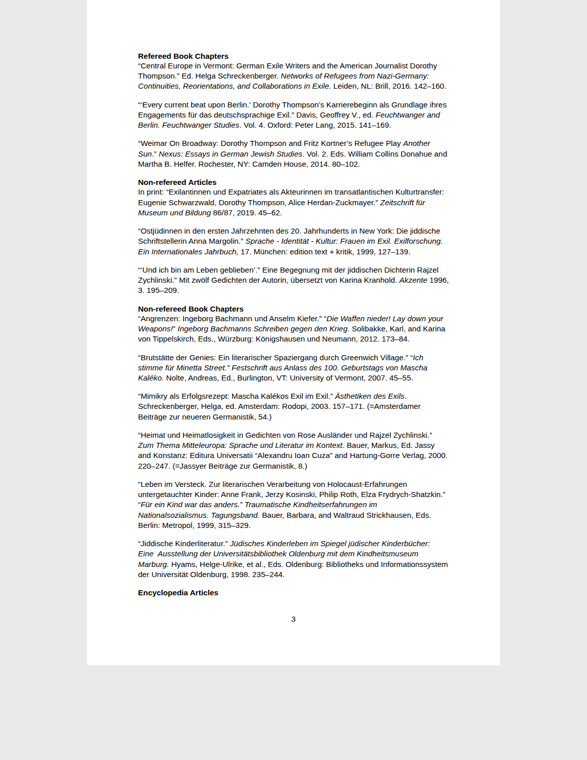Refereed Book Chapters
“Central Europe in Vermont: German Exile Writers and the American Journalist Dorothy Thompson.” Ed. Helga Schreckenberger. Networks of Refugees from Nazi-Germany: Continuities, Reorientations, and Collaborations in Exile. Leiden, NL: Brill, 2016. 142–160.
“‘Every current beat upon Berlin.’ Dorothy Thompson’s Karrierebeginn als Grundlage ihres Engagements für das deutschsprachige Exil.” Davis, Geoffrey V., ed. Feuchtwanger and Berlin. Feuchtwanger Studies. Vol. 4. Oxford: Peter Lang, 2015. 141–169.
“Weimar On Broadway: Dorothy Thompson and Fritz Kortner’s Refugee Play Another Sun.” Nexus: Essays in German Jewish Studies. Vol. 2. Eds. William Collins Donahue and Martha B. Helfer. Rochester, NY: Camden House, 2014. 80–102.
Non-refereed Articles
In print: “Exilantinnen und Expatriates als Akteurinnen im transatlantischen Kulturtransfer: Eugenie Schwarzwald, Dorothy Thompson, Alice Herdan-Zuckmayer.” Zeitschrift für Museum und Bildung 86/87, 2019. 45–62.
“Ostjüdinnen in den ersten Jahrzehnten des 20. Jahrhunderts in New York: Die jiddische Schriftstellerin Anna Margolin.” Sprache - Identität - Kultur: Frauen im Exil. Exilforschung. Ein Internationales Jahrbuch, 17. München: edition text + kritik, 1999, 127–139.
“‘Und ich bin am Leben geblieben’.” Eine Begegnung mit der jiddischen Dichterin Rajzel Zychlinski.” Mit zwölf Gedichten der Autorin, übersetzt von Karina Kranhold. Akzente 1996, 3. 195–209.
Non-refereed Book Chapters
“Angrenzen: Ingeborg Bachmann und Anselm Kiefer.” “Die Waffen nieder! Lay down your Weapons!” Ingeborg Bachmanns Schreiben gegen den Krieg. Solibakke, Karl, and Karina von Tippelskirch, Eds., Würzburg: Königshausen und Neumann, 2012. 173–84.
“Brutstätte der Genies: Ein literarischer Spaziergang durch Greenwich Village.” “Ich stimme für Minetta Street.” Festschrift aus Anlass des 100. Geburtstags von Mascha Kaléko. Nolte, Andreas, Ed., Burlington, VT: University of Vermont, 2007. 45–55.
“Mimikry als Erfolgsrezept: Mascha Kalékos Exil im Exil.” Ästhetiken des Exils. Schreckenberger, Helga, ed. Amsterdam: Rodopi, 2003. 157–171. (=Amsterdamer Beiträge zur neueren Germanistik, 54.)
“Heimat und Heimatlosigkeit in Gedichten von Rose Ausländer und Rajzel Zychlinski.” Zum Thema Mitteleuropa: Sprache und Literatur im Kontext. Bauer, Markus, Ed. Jassy and Konstanz: Editura Universatii “Alexandru Ioan Cuza” and Hartung-Gorre Verlag, 2000. 220–247. (=Jassyer Beiträge zur Germanistik, 8.)
“Leben im Versteck. Zur literarischen Verarbeitung von Holocaust-Erfahrungen untergetauchter Kinder: Anne Frank, Jerzy Kosinski, Philip Roth, Elza Frydrych-Shatzkin.” “Für ein Kind war das anders.” Traumatische Kindheitserfahrungen im Nationalsozialismus. Tagungsband. Bauer, Barbara, and Waltraud Strickhausen, Eds. Berlin: Metropol, 1999, 315–329.
“Jiddische Kinderliteratur.” Jüdisches Kinderleben im Spiegel jüdischer Kinderbücher: Eine Ausstellung der Universitätsbibliothek Oldenburg mit dem Kindheitsmuseum Marburg. Hyams, Helge-Ulrike, et al., Eds. Oldenburg: Bibliotheks und Informationssystem der Universität Oldenburg, 1998. 235–244.
Encyclopedia Articles
3